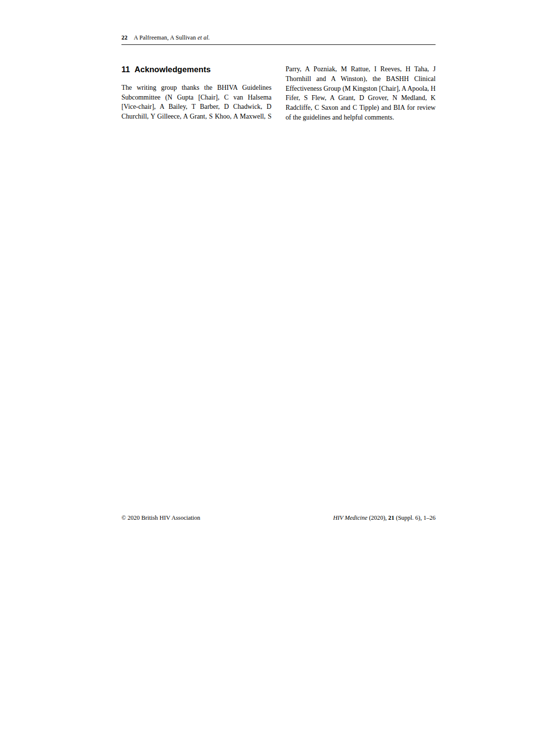22 A Palfreeman, A Sullivan et al.
11 Acknowledgements
The writing group thanks the BHIVA Guidelines Subcommittee (N Gupta [Chair], C van Halsema [Vice-chair], A Bailey, T Barber, D Chadwick, D Churchill, Y Gilleece, A Grant, S Khoo, A Maxwell, S Parry, A Pozniak, M Rattue, I Reeves, H Taha, J Thornhill and A Winston), the BASHH Clinical Effectiveness Group (M Kingston [Chair], A Apoola, H Fifer, S Flew, A Grant, D Grover, N Medland, K Radcliffe, C Saxon and C Tipple) and BIA for review of the guidelines and helpful comments.
© 2020 British HIV Association
HIV Medicine (2020), 21 (Suppl. 6), 1–26